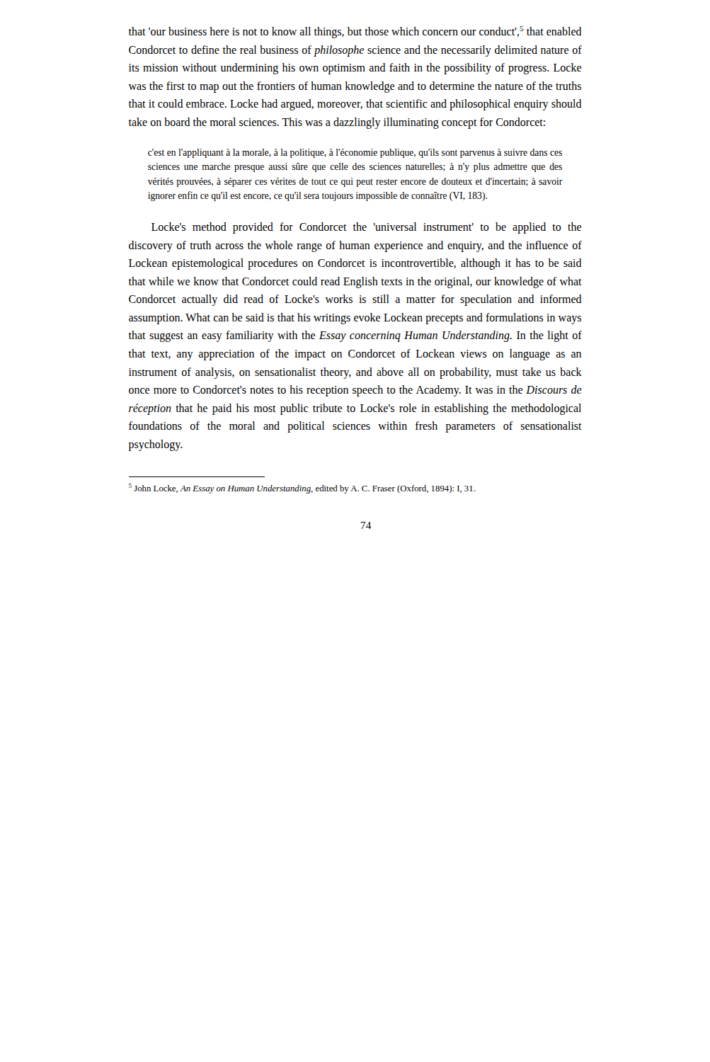that 'our business here is not to know all things, but those which concern our conduct',5 that enabled Condorcet to define the real business of philosophe science and the necessarily delimited nature of its mission without undermining his own optimism and faith in the possibility of progress. Locke was the first to map out the frontiers of human knowledge and to determine the nature of the truths that it could embrace. Locke had argued, moreover, that scientific and philosophical enquiry should take on board the moral sciences. This was a dazzlingly illuminating concept for Condorcet:
c'est en l'appliquant à la morale, à la politique, à l'économie publique, qu'ils sont parvenus à suivre dans ces sciences une marche presque aussi sûre que celle des sciences naturelles; à n'y plus admettre que des vérités prouvées, à séparer ces vérites de tout ce qui peut rester encore de douteux et d'incertain; à savoir ignorer enfin ce qu'il est encore, ce qu'il sera toujours impossible de connaître (VI, 183).
Locke's method provided for Condorcet the 'universal instrument' to be applied to the discovery of truth across the whole range of human experience and enquiry, and the influence of Lockean epistemological procedures on Condorcet is incontrovertible, although it has to be said that while we know that Condorcet could read English texts in the original, our knowledge of what Condorcet actually did read of Locke's works is still a matter for speculation and informed assumption. What can be said is that his writings evoke Lockean precepts and formulations in ways that suggest an easy familiarity with the Essay concerninq Human Understanding. In the light of that text, any appreciation of the impact on Condorcet of Lockean views on language as an instrument of analysis, on sensationalist theory, and above all on probability, must take us back once more to Condorcet's notes to his reception speech to the Academy. It was in the Discours de réception that he paid his most public tribute to Locke's role in establishing the methodological foundations of the moral and political sciences within fresh parameters of sensationalist psychology.
5 John Locke, An Essay on Human Understanding, edited by A. C. Fraser (Oxford, 1894): I, 31.
74